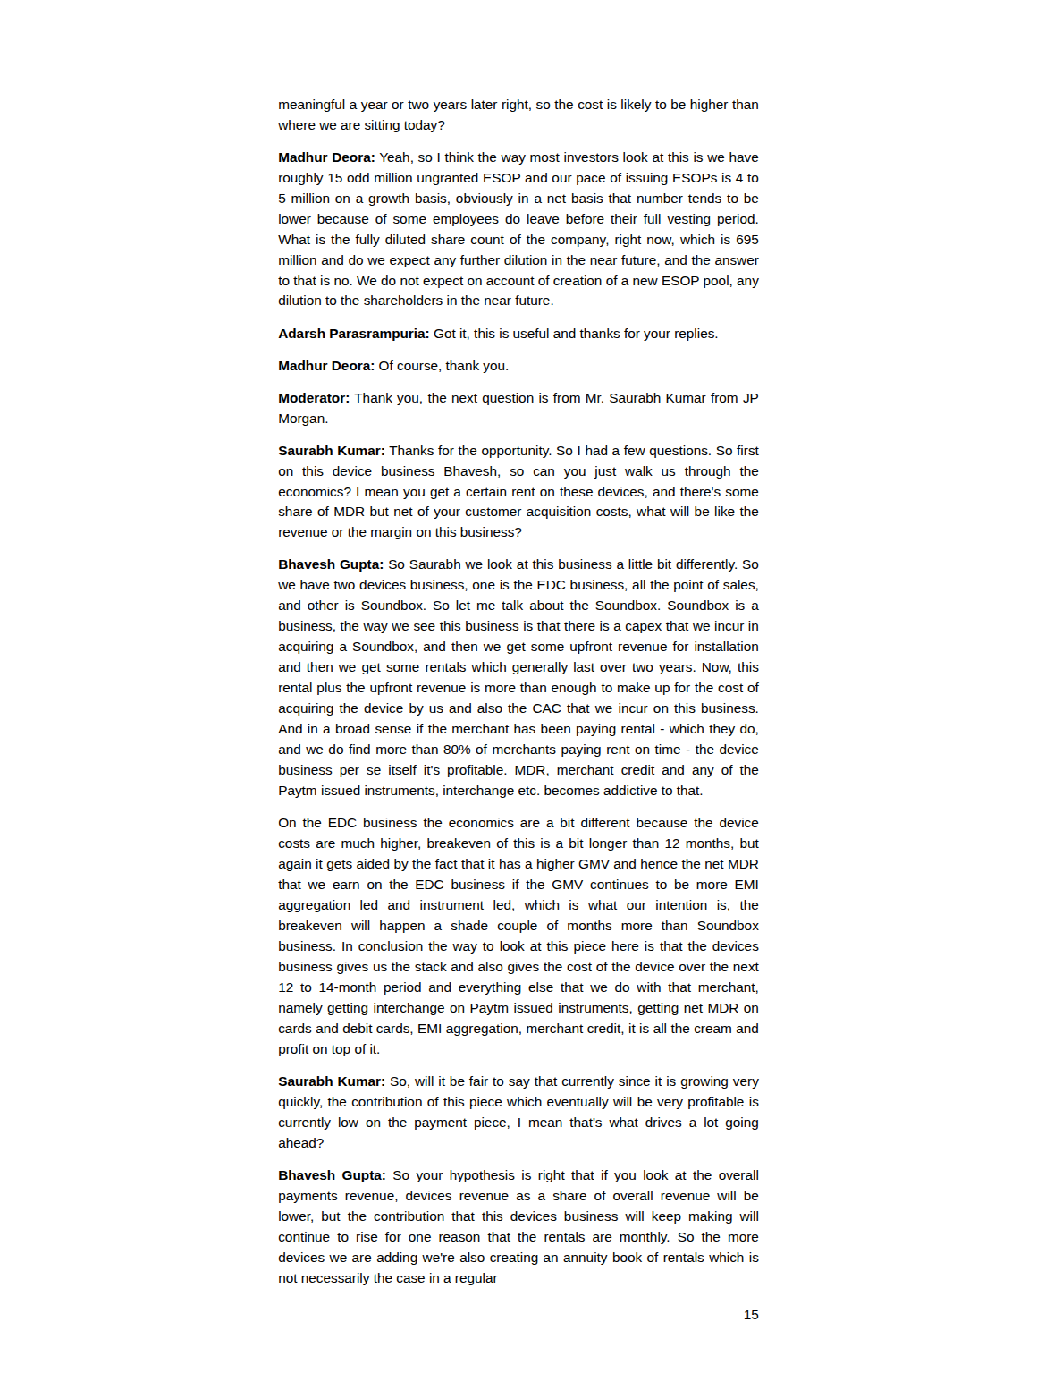meaningful a year or two years later right, so the cost is likely to be higher than where we are sitting today?
Madhur Deora: Yeah, so I think the way most investors look at this is we have roughly 15 odd million ungranted ESOP and our pace of issuing ESOPs is 4 to 5 million on a growth basis, obviously in a net basis that number tends to be lower because of some employees do leave before their full vesting period. What is the fully diluted share count of the company, right now, which is 695 million and do we expect any further dilution in the near future, and the answer to that is no. We do not expect on account of creation of a new ESOP pool, any dilution to the shareholders in the near future.
Adarsh Parasrampuria: Got it, this is useful and thanks for your replies.
Madhur Deora: Of course, thank you.
Moderator: Thank you, the next question is from Mr. Saurabh Kumar from JP Morgan.
Saurabh Kumar: Thanks for the opportunity. So I had a few questions. So first on this device business Bhavesh, so can you just walk us through the economics? I mean you get a certain rent on these devices, and there's some share of MDR but net of your customer acquisition costs, what will be like the revenue or the margin on this business?
Bhavesh Gupta: So Saurabh we look at this business a little bit differently. So we have two devices business, one is the EDC business, all the point of sales, and other is Soundbox. So let me talk about the Soundbox. Soundbox is a business, the way we see this business is that there is a capex that we incur in acquiring a Soundbox, and then we get some upfront revenue for installation and then we get some rentals which generally last over two years. Now, this rental plus the upfront revenue is more than enough to make up for the cost of acquiring the device by us and also the CAC that we incur on this business. And in a broad sense if the merchant has been paying rental - which they do, and we do find more than 80% of merchants paying rent on time - the device business per se itself it's profitable. MDR, merchant credit and any of the Paytm issued instruments, interchange etc. becomes addictive to that.
On the EDC business the economics are a bit different because the device costs are much higher, breakeven of this is a bit longer than 12 months, but again it gets aided by the fact that it has a higher GMV and hence the net MDR that we earn on the EDC business if the GMV continues to be more EMI aggregation led and instrument led, which is what our intention is, the breakeven will happen a shade couple of months more than Soundbox business. In conclusion the way to look at this piece here is that the devices business gives us the stack and also gives the cost of the device over the next 12 to 14-month period and everything else that we do with that merchant, namely getting interchange on Paytm issued instruments, getting net MDR on cards and debit cards, EMI aggregation, merchant credit, it is all the cream and profit on top of it.
Saurabh Kumar: So, will it be fair to say that currently since it is growing very quickly, the contribution of this piece which eventually will be very profitable is currently low on the payment piece, I mean that's what drives a lot going ahead?
Bhavesh Gupta: So your hypothesis is right that if you look at the overall payments revenue, devices revenue as a share of overall revenue will be lower, but the contribution that this devices business will keep making will continue to rise for one reason that the rentals are monthly. So the more devices we are adding we're also creating an annuity book of rentals which is not necessarily the case in a regular
15